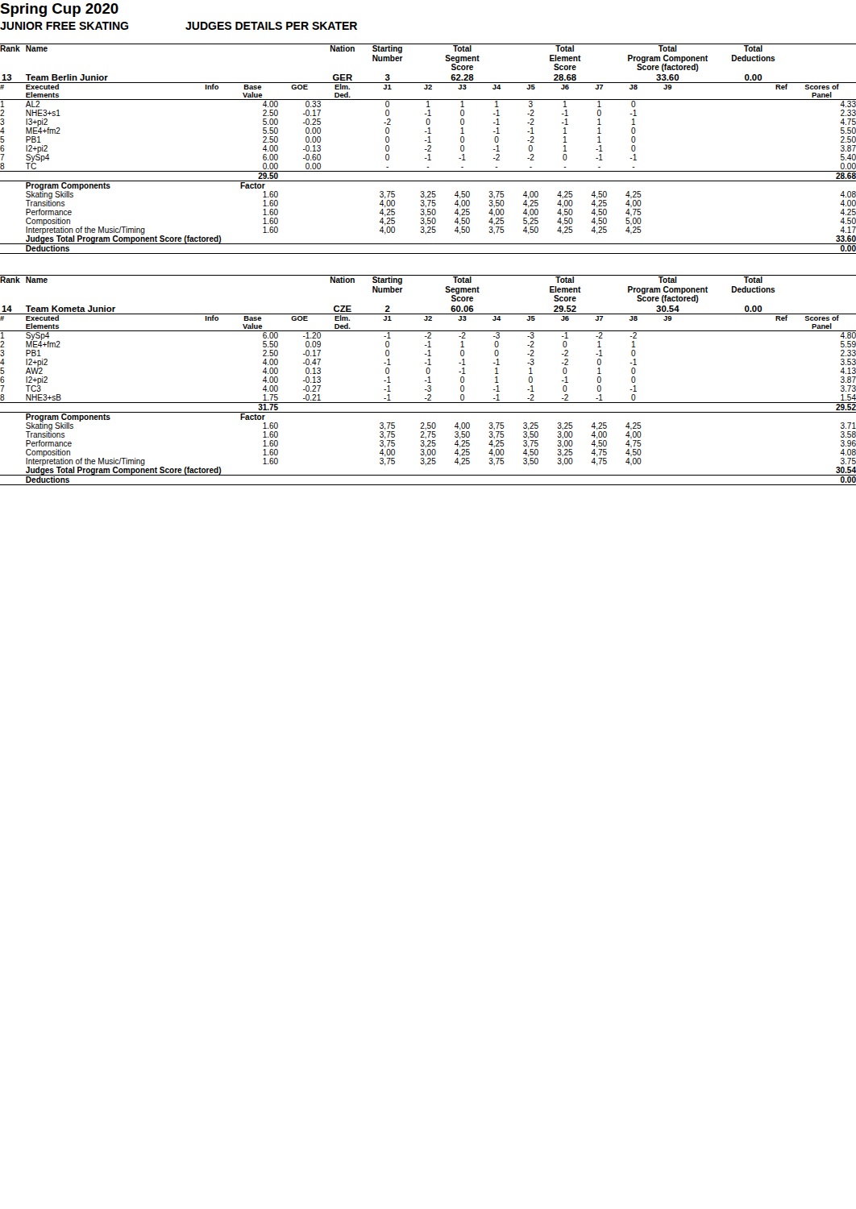Spring Cup 2020
JUNIOR FREE SKATINGJUDGES DETAILS PER SKATER
| Rank | Name | | | | Nation | Starting Number | Total Segment Score | Total Element Score | Total Program Component Score (factored) | Total Deductions | |
| 13 | Team Berlin Junior | | | | GER | 3 | 62.28 | 28.68 | 33.60 | 0.00 | |
| # | Executed Elements | Info | Base Value | GOE | Elm. Ded. | J1 | J2 | J3 | J4 | J5 | J6 | J7 | J8 | J9 | | Ref | Scores of Panel |
| 1 | AL2 | | 4.00 | 0.33 | | 0 | 1 | 1 | 1 | 3 | 1 | 1 | 0 | | | | 4.33 |
| 2 | NHE3+s1 | | 2.50 | -0.17 | | 0 | -1 | 0 | -1 | -2 | -1 | 0 | -1 | | | | 2.33 |
| 3 | I3+pi2 | | 5.00 | -0.25 | | -2 | 0 | 0 | -1 | -2 | -1 | 1 | 1 | | | | 4.75 |
| 4 | ME4+fm2 | | 5.50 | 0.00 | | 0 | -1 | 1 | -1 | -1 | 1 | 1 | 0 | | | | 5.50 |
| 5 | PB1 | | 2.50 | 0.00 | | 0 | -1 | 0 | 0 | -2 | 1 | 1 | 0 | | | | 2.50 |
| 6 | I2+pi2 | | 4.00 | -0.13 | | 0 | -2 | 0 | -1 | 0 | 1 | -1 | 0 | | | | 3.87 |
| 7 | SySp4 | | 6.00 | -0.60 | | 0 | -1 | -1 | -2 | -2 | 0 | -1 | -1 | | | | 5.40 |
| 8 | TC | | 0.00 | 0.00 | | - | - | - | - | - | - | - | - | | | | 0.00 |
| | | | 29.50 | | | | | | | | | | | | | | 28.68 |
| | Program Components | | Factor | | | | | | | | | | | | | | |
| | Skating Skills | | 1.60 | | | 3,75 | 3,25 | 4,50 | 3,75 | 4,00 | 4,25 | 4,50 | 4,25 | | | | 4.08 |
| | Transitions | | 1.60 | | | 4,00 | 3,75 | 4,00 | 3,50 | 4,25 | 4,00 | 4,25 | 4,00 | | | | 4.00 |
| | Performance | | 1.60 | | | 4,25 | 3,50 | 4,25 | 4,00 | 4,00 | 4,50 | 4,50 | 4,75 | | | | 4.25 |
| | Composition | | 1.60 | | | 4,25 | 3,50 | 4,50 | 4,25 | 5,25 | 4,50 | 4,50 | 5,00 | | | | 4.50 |
| | Interpretation of the Music/Timing | | 1.60 | | | 4,00 | 3,25 | 4,50 | 3,75 | 4,50 | 4,25 | 4,25 | 4,25 | | | | 4.17 |
| | Judges Total Program Component Score (factored) | | | | | | | | | | | | | | | 33.60 |
| | Deductions | | | | | | | | | | | | | | | 0.00 |
| Rank | Name | | | | Nation | Starting Number | Total Segment Score | Total Element Score | Total Program Component Score (factored) | Total Deductions | |
| 14 | Team Kometa Junior | | | | CZE | 2 | 60.06 | 29.52 | 30.54 | 0.00 | |
| # | Executed Elements | Info | Base Value | GOE | Elm. Ded. | J1 | J2 | J3 | J4 | J5 | J6 | J7 | J8 | J9 | | Ref | Scores of Panel |
| 1 | SySp4 | | 6.00 | -1.20 | | -1 | -2 | -2 | -3 | -3 | -1 | -2 | -2 | | | | 4.80 |
| 2 | ME4+fm2 | | 5.50 | 0.09 | | 0 | -1 | 1 | 0 | -2 | 0 | 1 | 1 | | | | 5.59 |
| 3 | PB1 | | 2.50 | -0.17 | | 0 | -1 | 0 | 0 | -2 | -2 | -1 | 0 | | | | 2.33 |
| 4 | I2+pi2 | | 4.00 | -0.47 | | -1 | -1 | -1 | -1 | -3 | -2 | 0 | -1 | | | | 3.53 |
| 5 | AW2 | | 4.00 | 0.13 | | 0 | 0 | -1 | 1 | 1 | 0 | 1 | 0 | | | | 4.13 |
| 6 | I2+pi2 | | 4.00 | -0.13 | | -1 | -1 | 0 | 1 | 0 | -1 | 0 | 0 | | | | 3.87 |
| 7 | TC3 | | 4.00 | -0.27 | | -1 | -3 | 0 | -1 | -1 | 0 | 0 | -1 | | | | 3.73 |
| 8 | NHE3+sB | | 1.75 | -0.21 | | -1 | -2 | 0 | -1 | -2 | -2 | -1 | 0 | | | | 1.54 |
| | | | 31.75 | | | | | | | | | | | | | | 29.52 |
| | Program Components | | Factor | | | | | | | | | | | | | | |
| | Skating Skills | | 1.60 | | | 3,75 | 2,50 | 4,00 | 3,75 | 3,25 | 3,25 | 4,25 | 4,25 | | | | 3.71 |
| | Transitions | | 1.60 | | | 3,75 | 2,75 | 3,50 | 3,75 | 3,50 | 3,00 | 4,00 | 4,00 | | | | 3.58 |
| | Performance | | 1.60 | | | 3,75 | 3,25 | 4,25 | 4,25 | 3,75 | 3,00 | 4,50 | 4,75 | | | | 3.96 |
| | Composition | | 1.60 | | | 4,00 | 3,00 | 4,25 | 4,00 | 4,50 | 3,25 | 4,75 | 4,50 | | | | 4.08 |
| | Interpretation of the Music/Timing | | 1.60 | | | 3,75 | 3,25 | 4,25 | 3,75 | 3,50 | 3,00 | 4,75 | 4,00 | | | | 3.75 |
| | Judges Total Program Component Score (factored) | | | | | | | | | | | | | | | 30.54 |
| | Deductions | | | | | | | | | | | | | | | 0.00 |